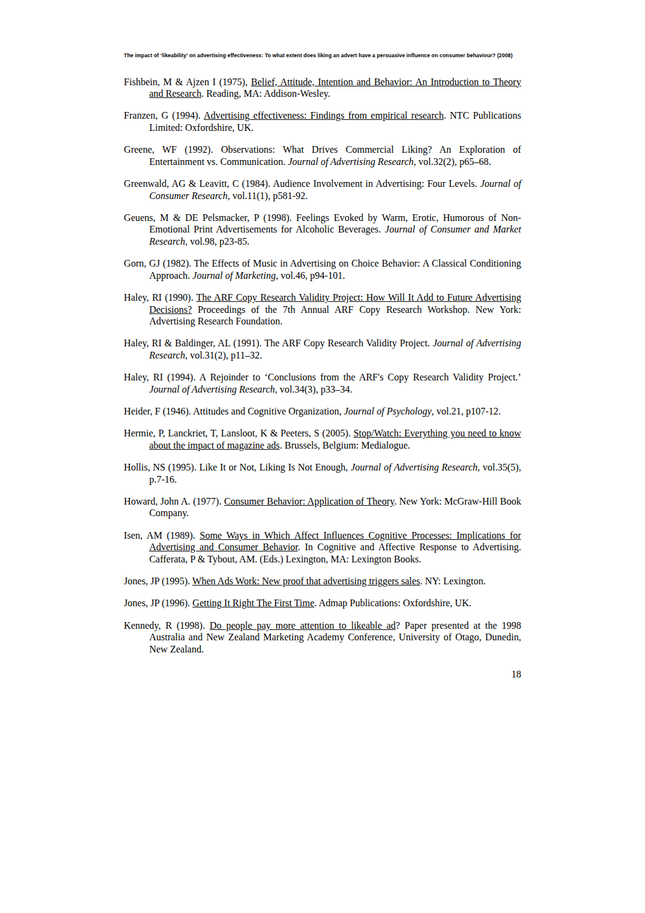The impact of ‘likeability’ on advertising effectiveness: To what extent does liking an advert have a persuasive influence on consumer behaviour? (2008)
Fishbein, M & Ajzen I (1975), Belief, Attitude, Intention and Behavior: An Introduction to Theory and Research. Reading, MA: Addison-Wesley.
Franzen, G (1994). Advertising effectiveness: Findings from empirical research. NTC Publications Limited: Oxfordshire, UK.
Greene, WF (1992). Observations: What Drives Commercial Liking? An Exploration of Entertainment vs. Communication. Journal of Advertising Research, vol.32(2), p65–68.
Greenwald, AG & Leavitt, C (1984). Audience Involvement in Advertising: Four Levels. Journal of Consumer Research, vol.11(1), p581-92.
Geuens, M & DE Pelsmacker, P (1998). Feelings Evoked by Warm, Erotic, Humorous of Non-Emotional Print Advertisements for Alcoholic Beverages. Journal of Consumer and Market Research, vol.98, p23-85.
Gorn, GJ (1982). The Effects of Music in Advertising on Choice Behavior: A Classical Conditioning Approach. Journal of Marketing, vol.46, p94-101.
Haley, RI (1990). The ARF Copy Research Validity Project: How Will It Add to Future Advertising Decisions? Proceedings of the 7th Annual ARF Copy Research Workshop. New York: Advertising Research Foundation.
Haley, RI & Baldinger, AL (1991). The ARF Copy Research Validity Project. Journal of Advertising Research, vol.31(2), p11–32.
Haley, RI (1994). A Rejoinder to ‘Conclusions from the ARF's Copy Research Validity Project.’ Journal of Advertising Research, vol.34(3), p33–34.
Heider, F (1946). Attitudes and Cognitive Organization, Journal of Psychology, vol.21, p107-12.
Hermie, P, Lanckriet, T, Lansloot, K & Peeters, S (2005). Stop/Watch: Everything you need to know about the impact of magazine ads. Brussels, Belgium: Medialogue.
Hollis, NS (1995). Like It or Not, Liking Is Not Enough, Journal of Advertising Research, vol.35(5), p.7-16.
Howard, John A. (1977). Consumer Behavior: Application of Theory. New York: McGraw-Hill Book Company.
Isen, AM (1989). Some Ways in Which Affect Influences Cognitive Processes: Implications for Advertising and Consumer Behavior. In Cognitive and Affective Response to Advertising. Cafferata, P & Tybout, AM. (Eds.) Lexington, MA: Lexington Books.
Jones, JP (1995). When Ads Work: New proof that advertising triggers sales. NY: Lexington.
Jones, JP (1996). Getting It Right The First Time. Admap Publications: Oxfordshire, UK.
Kennedy, R (1998). Do people pay more attention to likeable ad? Paper presented at the 1998 Australia and New Zealand Marketing Academy Conference, University of Otago, Dunedin, New Zealand.
18